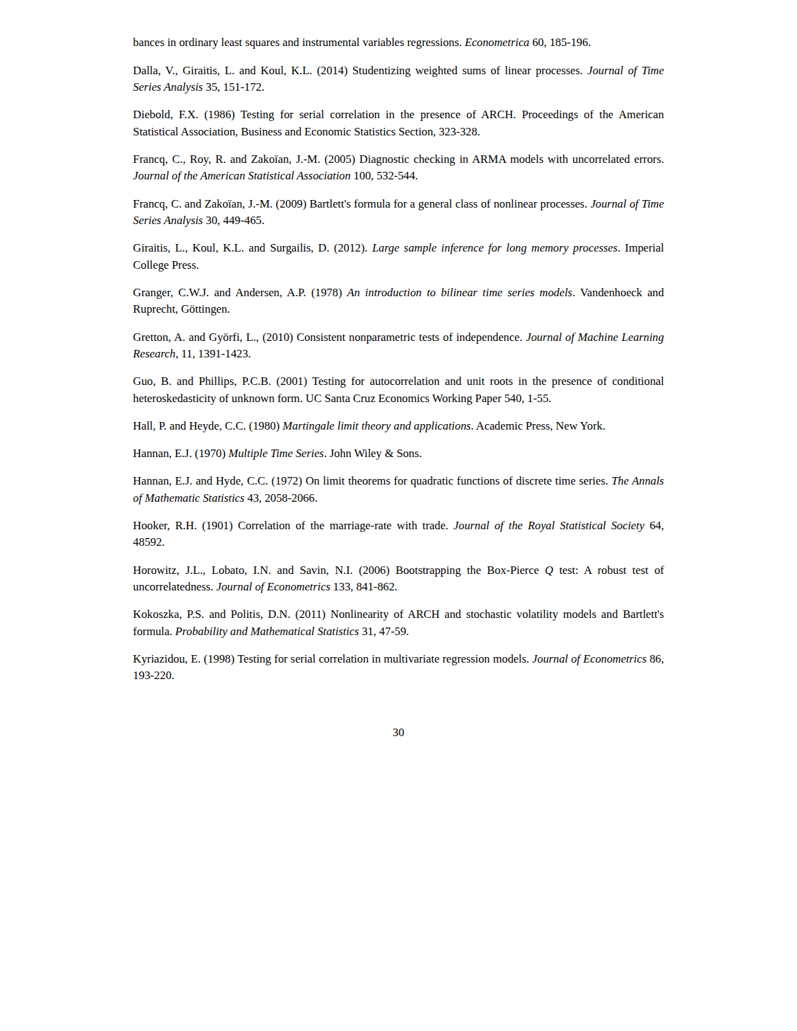bances in ordinary least squares and instrumental variables regressions. Econometrica 60, 185-196.
Dalla, V., Giraitis, L. and Koul, K.L. (2014) Studentizing weighted sums of linear processes. Journal of Time Series Analysis 35, 151-172.
Diebold, F.X. (1986) Testing for serial correlation in the presence of ARCH. Proceedings of the American Statistical Association, Business and Economic Statistics Section, 323-328.
Francq, C., Roy, R. and Zakoïan, J.-M. (2005) Diagnostic checking in ARMA models with uncorrelated errors. Journal of the American Statistical Association 100, 532-544.
Francq, C. and Zakoïan, J.-M. (2009) Bartlett's formula for a general class of nonlinear processes. Journal of Time Series Analysis 30, 449-465.
Giraitis, L., Koul, K.L. and Surgailis, D. (2012). Large sample inference for long memory processes. Imperial College Press.
Granger, C.W.J. and Andersen, A.P. (1978) An introduction to bilinear time series models. Vandenhoeck and Ruprecht, Göttingen.
Gretton, A. and Györfi, L., (2010) Consistent nonparametric tests of independence. Journal of Machine Learning Research, 11, 1391-1423.
Guo, B. and Phillips, P.C.B. (2001) Testing for autocorrelation and unit roots in the presence of conditional heteroskedasticity of unknown form. UC Santa Cruz Economics Working Paper 540, 1-55.
Hall, P. and Heyde, C.C. (1980) Martingale limit theory and applications. Academic Press, New York.
Hannan, E.J. (1970) Multiple Time Series. John Wiley & Sons.
Hannan, E.J. and Hyde, C.C. (1972) On limit theorems for quadratic functions of discrete time series. The Annals of Mathematic Statistics 43, 2058-2066.
Hooker, R.H. (1901) Correlation of the marriage-rate with trade. Journal of the Royal Statistical Society 64, 48592.
Horowitz, J.L., Lobato, I.N. and Savin, N.I. (2006) Bootstrapping the Box-Pierce Q test: A robust test of uncorrelatedness. Journal of Econometrics 133, 841-862.
Kokoszka, P.S. and Politis, D.N. (2011) Nonlinearity of ARCH and stochastic volatility models and Bartlett's formula. Probability and Mathematical Statistics 31, 47-59.
Kyriazidou, E. (1998) Testing for serial correlation in multivariate regression models. Journal of Econometrics 86, 193-220.
30